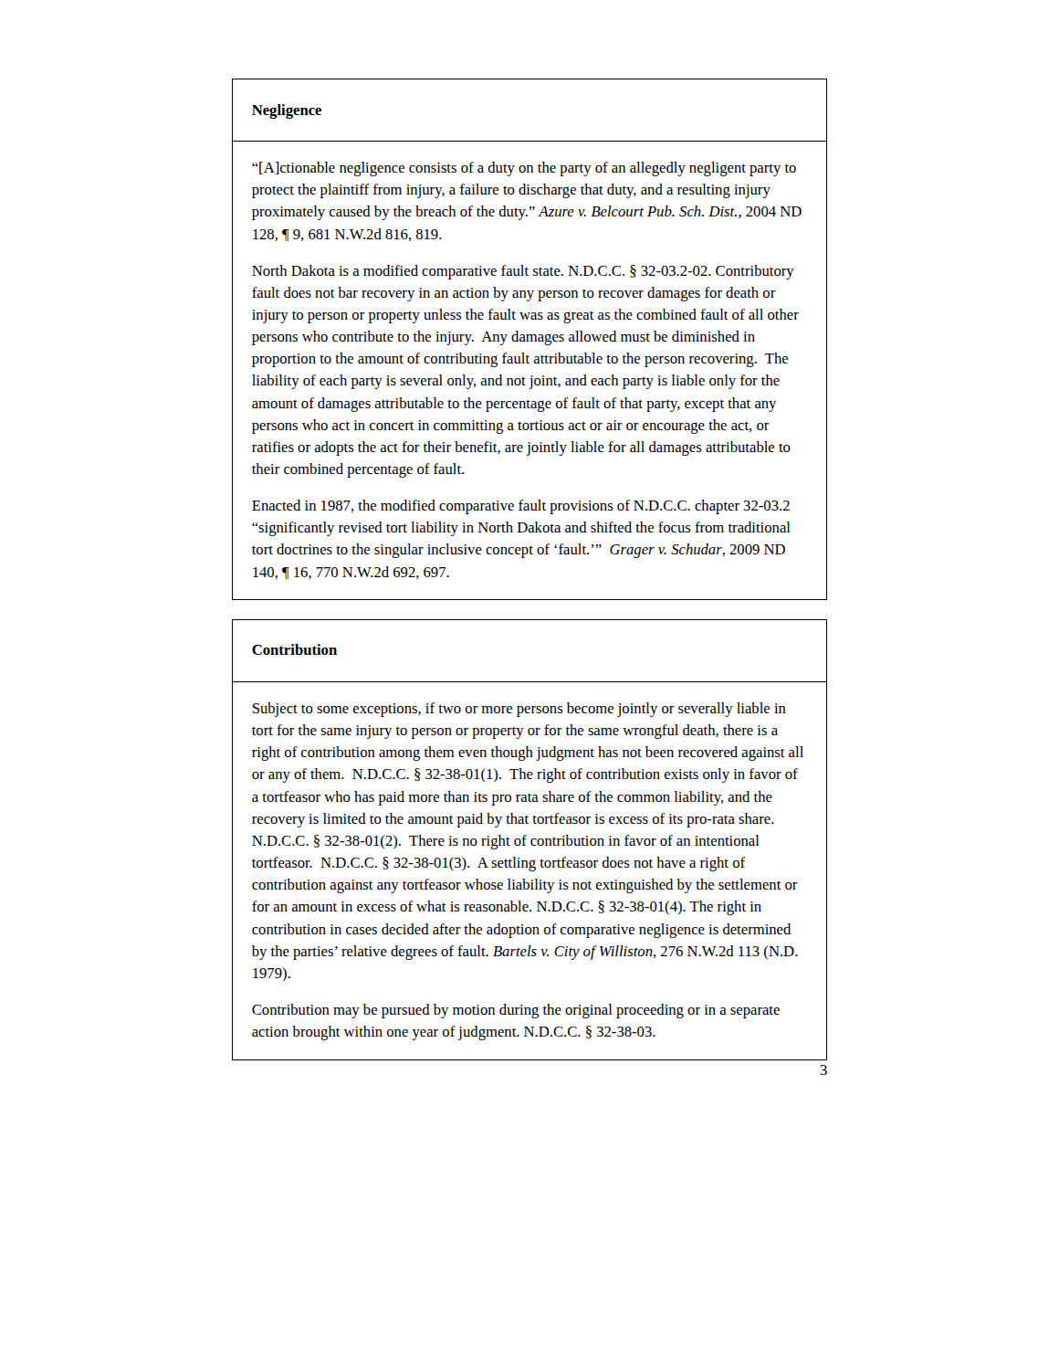Negligence
“[A]ctionable negligence consists of a duty on the party of an allegedly negligent party to protect the plaintiff from injury, a failure to discharge that duty, and a resulting injury proximately caused by the breach of the duty.” Azure v. Belcourt Pub. Sch. Dist., 2004 ND 128, ¶ 9, 681 N.W.2d 816, 819.
North Dakota is a modified comparative fault state. N.D.C.C. § 32-03.2-02. Contributory fault does not bar recovery in an action by any person to recover damages for death or injury to person or property unless the fault was as great as the combined fault of all other persons who contribute to the injury. Any damages allowed must be diminished in proportion to the amount of contributing fault attributable to the person recovering. The liability of each party is several only, and not joint, and each party is liable only for the amount of damages attributable to the percentage of fault of that party, except that any persons who act in concert in committing a tortious act or air or encourage the act, or ratifies or adopts the act for their benefit, are jointly liable for all damages attributable to their combined percentage of fault.
Enacted in 1987, the modified comparative fault provisions of N.D.C.C. chapter 32-03.2 “significantly revised tort liability in North Dakota and shifted the focus from traditional tort doctrines to the singular inclusive concept of ‘fault.’” Grager v. Schudar, 2009 ND 140, ¶ 16, 770 N.W.2d 692, 697.
Contribution
Subject to some exceptions, if two or more persons become jointly or severally liable in tort for the same injury to person or property or for the same wrongful death, there is a right of contribution among them even though judgment has not been recovered against all or any of them. N.D.C.C. § 32-38-01(1). The right of contribution exists only in favor of a tortfeasor who has paid more than its pro rata share of the common liability, and the recovery is limited to the amount paid by that tortfeasor is excess of its pro-rata share. N.D.C.C. § 32-38-01(2). There is no right of contribution in favor of an intentional tortfeasor. N.D.C.C. § 32-38-01(3). A settling tortfeasor does not have a right of contribution against any tortfeasor whose liability is not extinguished by the settlement or for an amount in excess of what is reasonable. N.D.C.C. § 32-38-01(4). The right in contribution in cases decided after the adoption of comparative negligence is determined by the parties’ relative degrees of fault. Bartels v. City of Williston, 276 N.W.2d 113 (N.D. 1979).
Contribution may be pursued by motion during the original proceeding or in a separate action brought within one year of judgment. N.D.C.C. § 32-38-03.
3